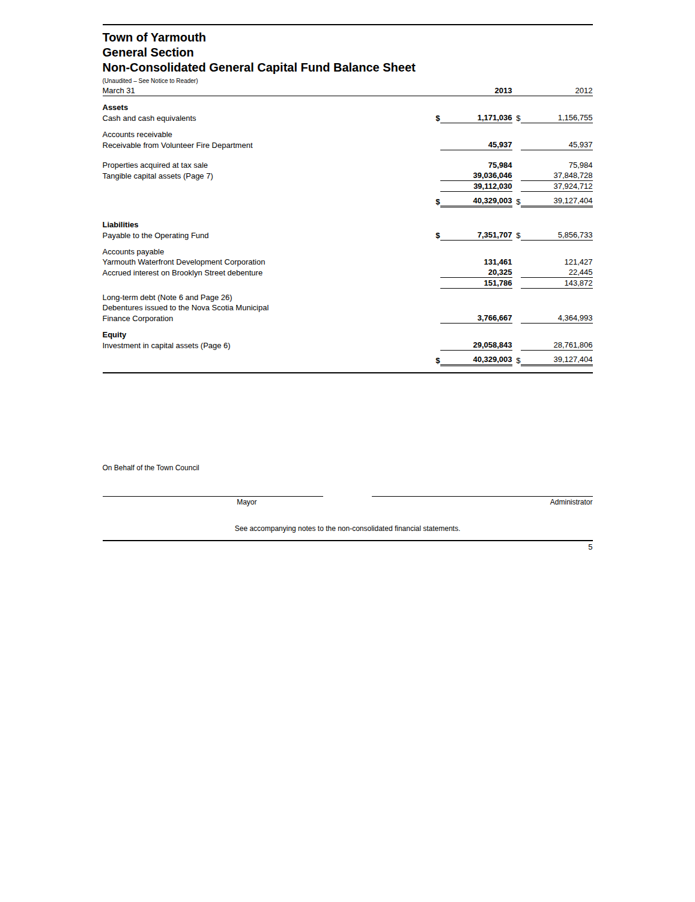Town of Yarmouth General Section Non-Consolidated General Capital Fund Balance Sheet
(Unaudited – See Notice to Reader)
| March 31 | 2013 | 2012 |
| Assets | | | | |
| Cash and cash equivalents | $ | 1,171,036 | $ | 1,156,755 |
| Accounts receivable | | | | |
| Receivable from Volunteer Fire Department | | 45,937 | | 45,937 |
| Properties acquired at tax sale | | 75,984 | | 75,984 |
| Tangible capital assets (Page 7) | | 39,036,046 | | 37,848,728 |
| | | 39,112,030 | | 37,924,712 |
| | $ | 40,329,003 | $ | 39,127,404 |
| Liabilities | | | | |
| Payable to the Operating Fund | $ | 7,351,707 | $ | 5,856,733 |
| Accounts payable | | | | |
| Yarmouth Waterfront Development Corporation | | 131,461 | | 121,427 |
| Accrued interest on Brooklyn Street debenture | | 20,325 | | 22,445 |
| | | 151,786 | | 143,872 |
| Long-term debt (Note 6 and Page 26) | | | | |
| Debentures issued to the Nova Scotia Municipal | | | | |
| Finance Corporation | | 3,766,667 | | 4,364,993 |
| Equity | | | | |
| Investment in capital assets (Page 6) | | 29,058,843 | | 28,761,806 |
| | $ | 40,329,003 | $ | 39,127,404 |
On Behalf of the Town Council
Mayor
Administrator
See accompanying notes to the non-consolidated financial statements.
5